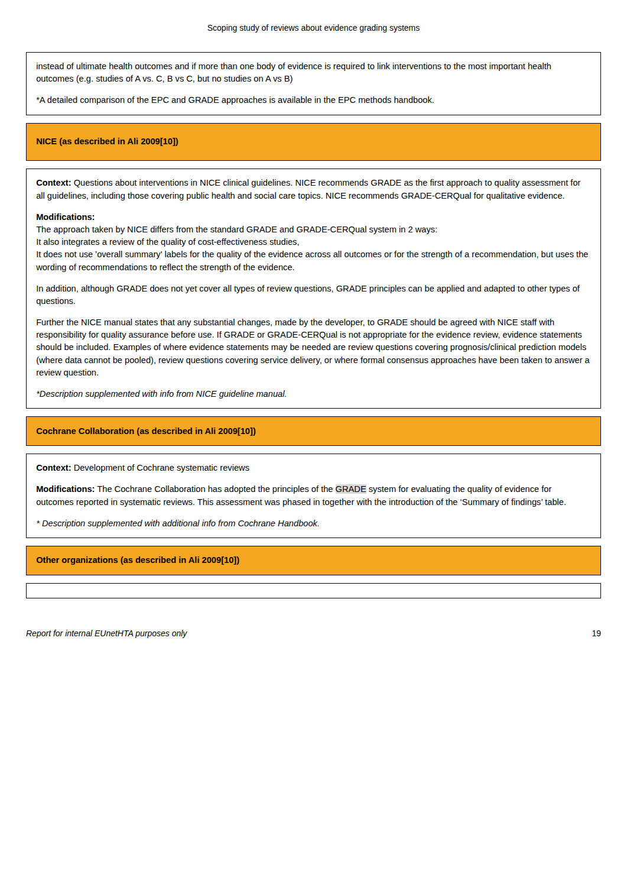Scoping study of reviews about evidence grading systems
instead of ultimate health outcomes and if more than one body of evidence is required to link interventions to the most important health outcomes (e.g. studies of A vs. C, B vs C, but no studies on A vs B)
*A detailed comparison of the EPC and GRADE approaches is available in the EPC methods handbook.
NICE (as described in Ali 2009[10])
Context: Questions about interventions in NICE clinical guidelines. NICE recommends GRADE as the first approach to quality assessment for all guidelines, including those covering public health and social care topics. NICE recommends GRADE-CERQual for qualitative evidence.
Modifications:
The approach taken by NICE differs from the standard GRADE and GRADE-CERQual system in 2 ways:
It also integrates a review of the quality of cost-effectiveness studies,
It does not use 'overall summary' labels for the quality of the evidence across all outcomes or for the strength of a recommendation, but uses the wording of recommendations to reflect the strength of the evidence.
In addition, although GRADE does not yet cover all types of review questions, GRADE principles can be applied and adapted to other types of questions.
Further the NICE manual states that any substantial changes, made by the developer, to GRADE should be agreed with NICE staff with responsibility for quality assurance before use. If GRADE or GRADE-CERQual is not appropriate for the evidence review, evidence statements should be included. Examples of where evidence statements may be needed are review questions covering prognosis/clinical prediction models (where data cannot be pooled), review questions covering service delivery, or where formal consensus approaches have been taken to answer a review question.
*Description supplemented with info from NICE guideline manual.
Cochrane Collaboration (as described in Ali 2009[10])
Context: Development of Cochrane systematic reviews
Modifications: The Cochrane Collaboration has adopted the principles of the GRADE system for evaluating the quality of evidence for outcomes reported in systematic reviews. This assessment was phased in together with the introduction of the ‘Summary of findings’ table.
* Description supplemented with additional info from Cochrane Handbook.
Other organizations (as described in Ali 2009[10])
Report for internal EUnetHTA purposes only 19